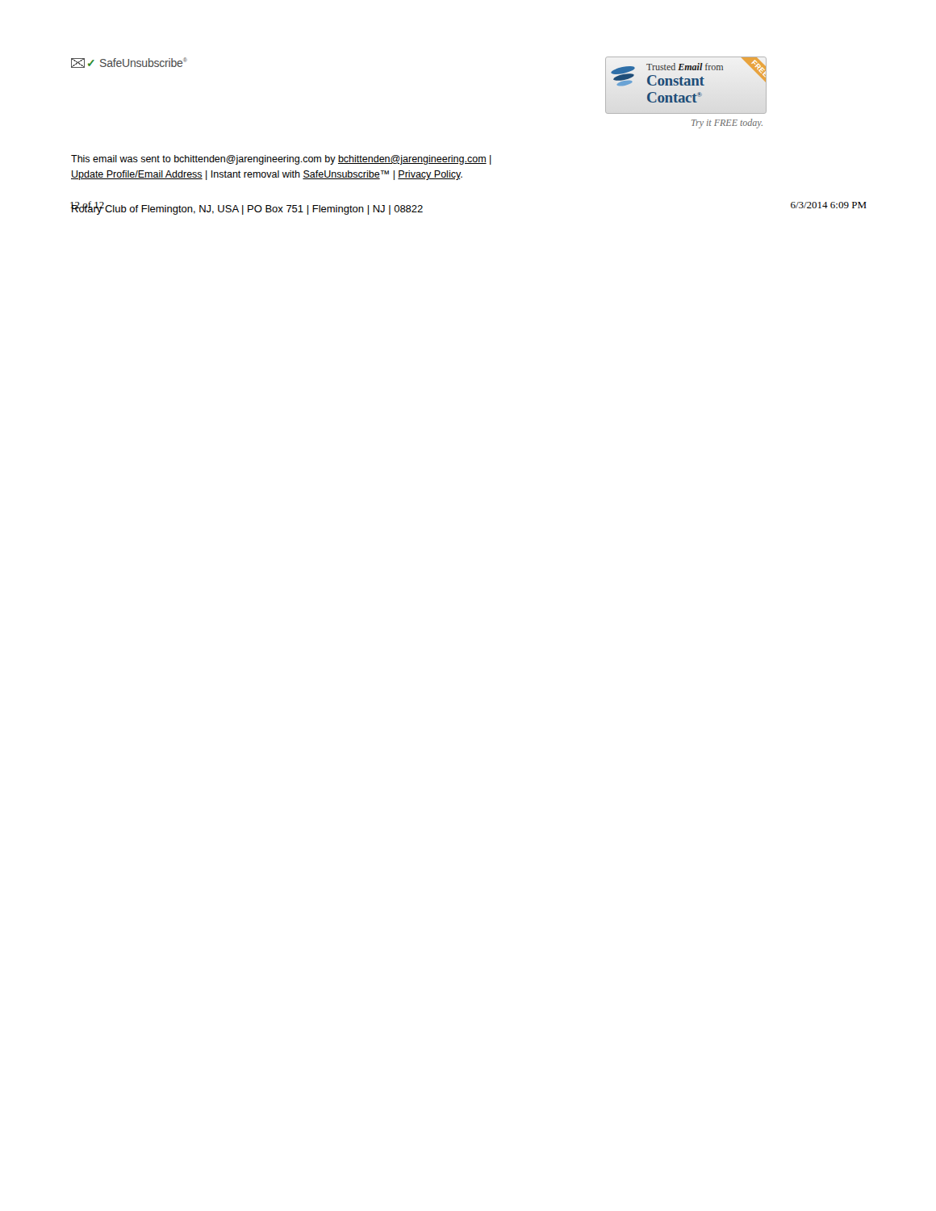✓SafeUnsubscribe®
FREE
Trusted Email from
Constant Contact®
Try it FREE today.
This email was sent to bchittenden@jarengineering.com by bchittenden@jarengineering.com |
Update Profile/Email Address | Instant removal with SafeUnsubscribe™ | Privacy Policy.
Rotary Club of Flemington, NJ, USA | PO Box 751 | Flemington | NJ | 08822
12 of 12
6/3/2014 6:09 PM